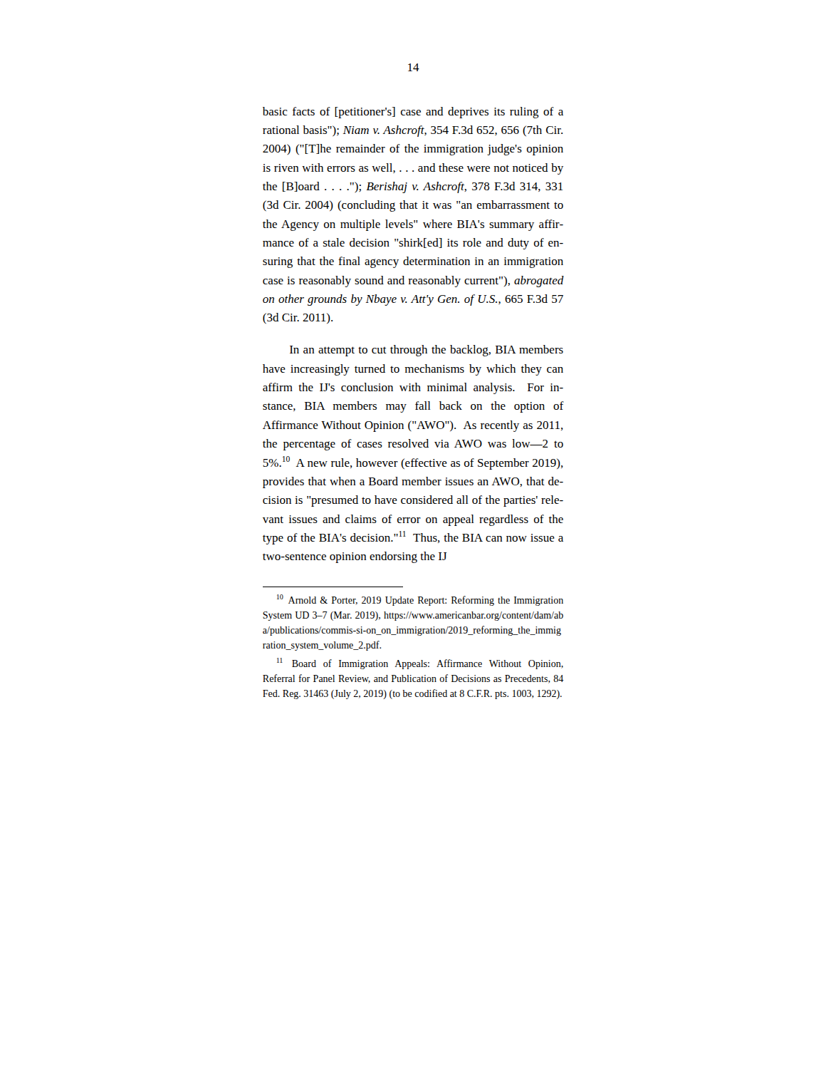14
basic facts of [petitioner's] case and deprives its ruling of a rational basis"); Niam v. Ashcroft, 354 F.3d 652, 656 (7th Cir. 2004) ("[T]he remainder of the immigration judge's opinion is riven with errors as well, . . . and these were not noticed by the [B]oard . . . ."); Berishaj v. Ashcroft, 378 F.3d 314, 331 (3d Cir. 2004) (concluding that it was "an embarrassment to the Agency on multiple levels" where BIA's summary affirmance of a stale decision "shirk[ed] its role and duty of ensuring that the final agency determination in an immigration case is reasonably sound and reasonably current"), abrogated on other grounds by Nbaye v. Att'y Gen. of U.S., 665 F.3d 57 (3d Cir. 2011).
In an attempt to cut through the backlog, BIA members have increasingly turned to mechanisms by which they can affirm the IJ's conclusion with minimal analysis. For instance, BIA members may fall back on the option of Affirmance Without Opinion ("AWO"). As recently as 2011, the percentage of cases resolved via AWO was low—2 to 5%.10 A new rule, however (effective as of September 2019), provides that when a Board member issues an AWO, that decision is "presumed to have considered all of the parties' relevant issues and claims of error on appeal regardless of the type of the BIA's decision."11 Thus, the BIA can now issue a two-sentence opinion endorsing the IJ
10 Arnold & Porter, 2019 Update Report: Reforming the Immigration System UD 3–7 (Mar. 2019), https://www.americanbar.org/content/dam/aba/publications/commis-si-on_on_immigration/2019_reforming_the_immigration_system_volume_2.pdf.
11 Board of Immigration Appeals: Affirmance Without Opinion, Referral for Panel Review, and Publication of Decisions as Precedents, 84 Fed. Reg. 31463 (July 2, 2019) (to be codified at 8 C.F.R. pts. 1003, 1292).